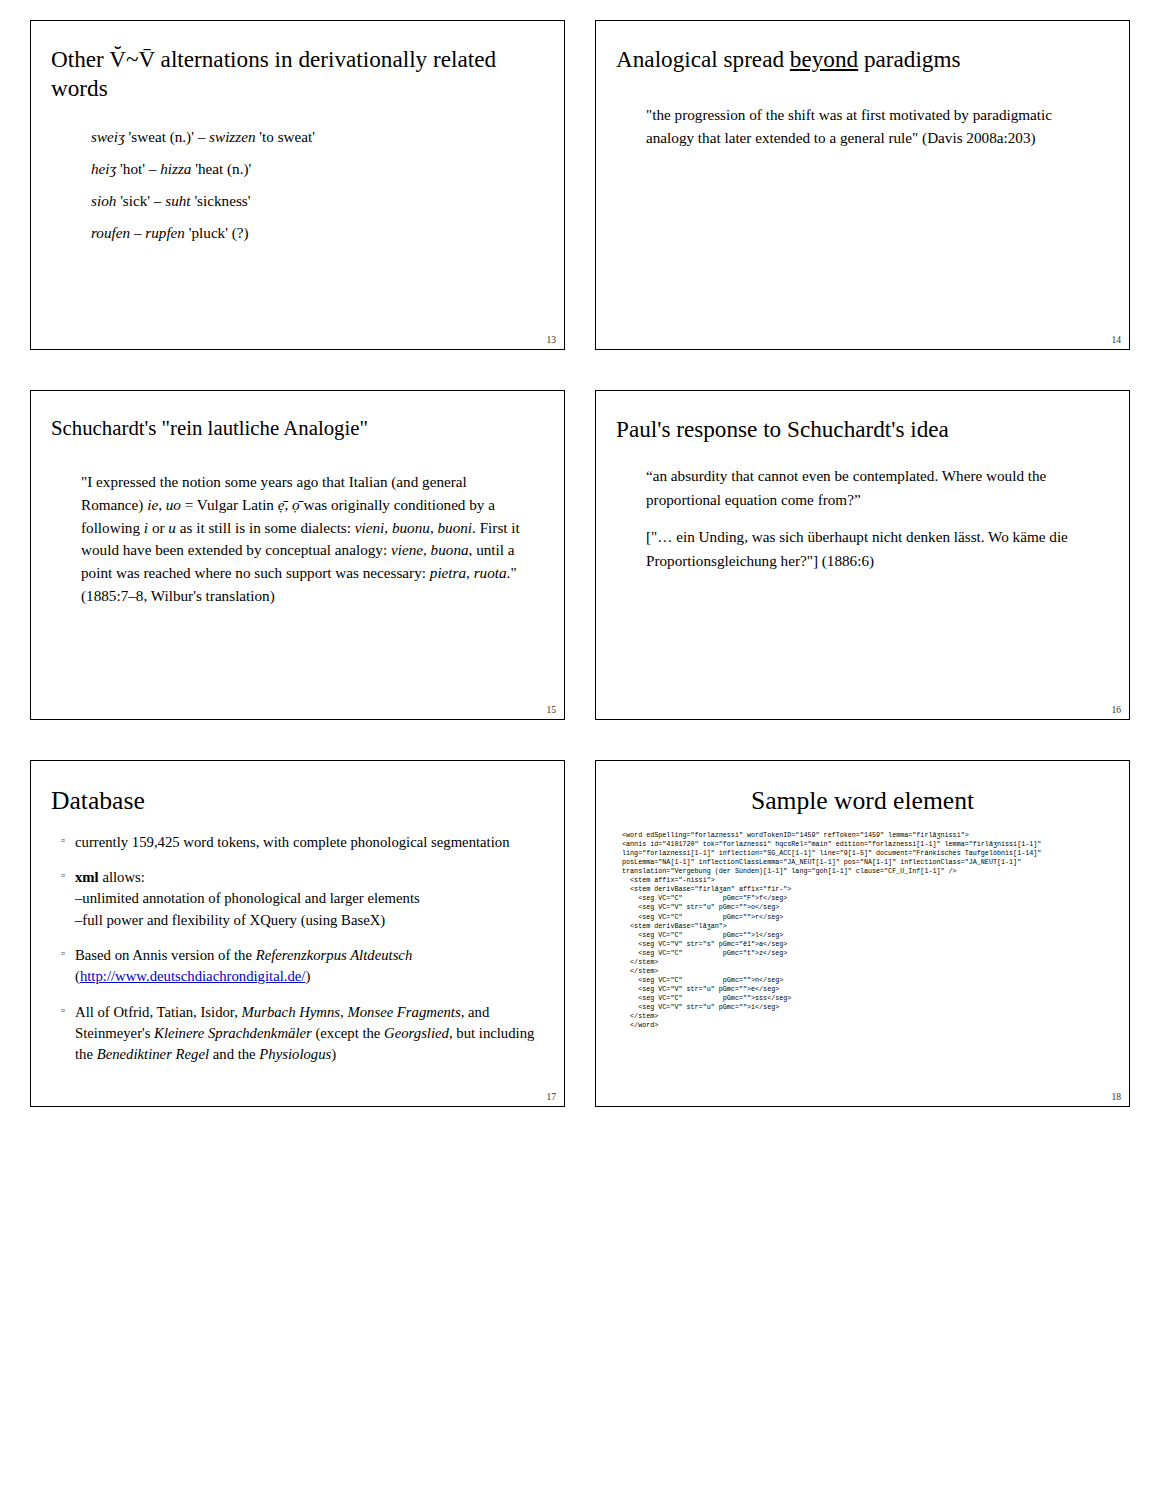Other V̆~V̄ alternations in derivationally related words
sweiʒ 'sweat (n.)' – swizzen 'to sweat'
heiʒ 'hot' – hizza 'heat (n.)'
sioh 'sick' – suht 'sickness'
roufen – rupfen 'pluck' (?)
13
Analogical spread beyond paradigms
"the progression of the shift was at first motivated by paradigmatic analogy that later extended to a general rule" (Davis 2008a:203)
14
Schuchardt's "rein lautliche Analogie"
"I expressed the notion some years ago that Italian (and general Romance) ie, uo = Vulgar Latin ẹ̄, ọ̄ was originally conditioned by a following i or u as it still is in some dialects: vieni, buonu, buoni. First it would have been extended by conceptual analogy: viene, buona, until a point was reached where no such support was necessary: pietra, ruota." (1885:7–8, Wilbur's translation)
15
Paul's response to Schuchardt's idea
“an absurdity that cannot even be contemplated. Where would the proportional equation come from?”
["… ein Unding, was sich überhaupt nicht denken lässt. Wo käme die Proportionsgleichung her?"] (1886:6)
16
Database
currently 159,425 word tokens, with complete phonological segmentation
xml allows:
–unlimited annotation of phonological and larger elements –full power and flexibility of XQuery (using BaseX)
Based on Annis version of the Referenzkorpus Altdeutsch (http://www.deutschdiachrondigital.de/)
All of Otfrid, Tatian, Isidor, Murbach Hymns, Monsee Fragments, and Steinmeyer's Kleinere Sprachdenkmäler (except the Georgslied, but including the Benediktiner Regel and the Physiologus)
17
Sample word element
<word edSpelling="forlaznessi" wordTokenID="1459" refToken="1459" lemma="firlāʒnissi"> <annis id="4101720" tok="forlaznessi" hqcsRel="main" edition="forlaznessi[1-1]" lemma="firlāʒnissi[1-1]" ling="forlaznessi[1-1]" inflection="SG_ACC[1-1]" line="9[1-5]" document="Fränkisches Taufgelöbnis[1-14]" posLemma="NA[1-1]" inflectionClassLemma="JA_NEUT[1-1]" pos="NA[1-1]" inflectionClass="JA_NEUT[1-1]" translation="Vergebung (der Sünden)[1-1]" lang="goh[1-1]" clause="CF_U_Inf[1-1]" /> <stem affix="-nissi"> <stem derivBase="firlāʒan" affix="fir-"> <seg VC="C" pGmc="F">f</seg> <seg VC="V" str="u" pGmc="">o</seg> <seg VC="C" pGmc="">r</seg> <stem derivBase="lāʒan"> <seg VC="C" pGmc="">l</seg> <seg VC="V" str="s" pGmc="ē1">a</seg> <seg VC="C" pGmc="t">z</seg> </stem> </stem> <seg VC="C" pGmc="">n</seg> <seg VC="V" str="u" pGmc="">e</seg> <seg VC="C" pGmc="">sss</seg> <seg VC="V" str="u" pGmc="">i</seg> </stem> </word>
18